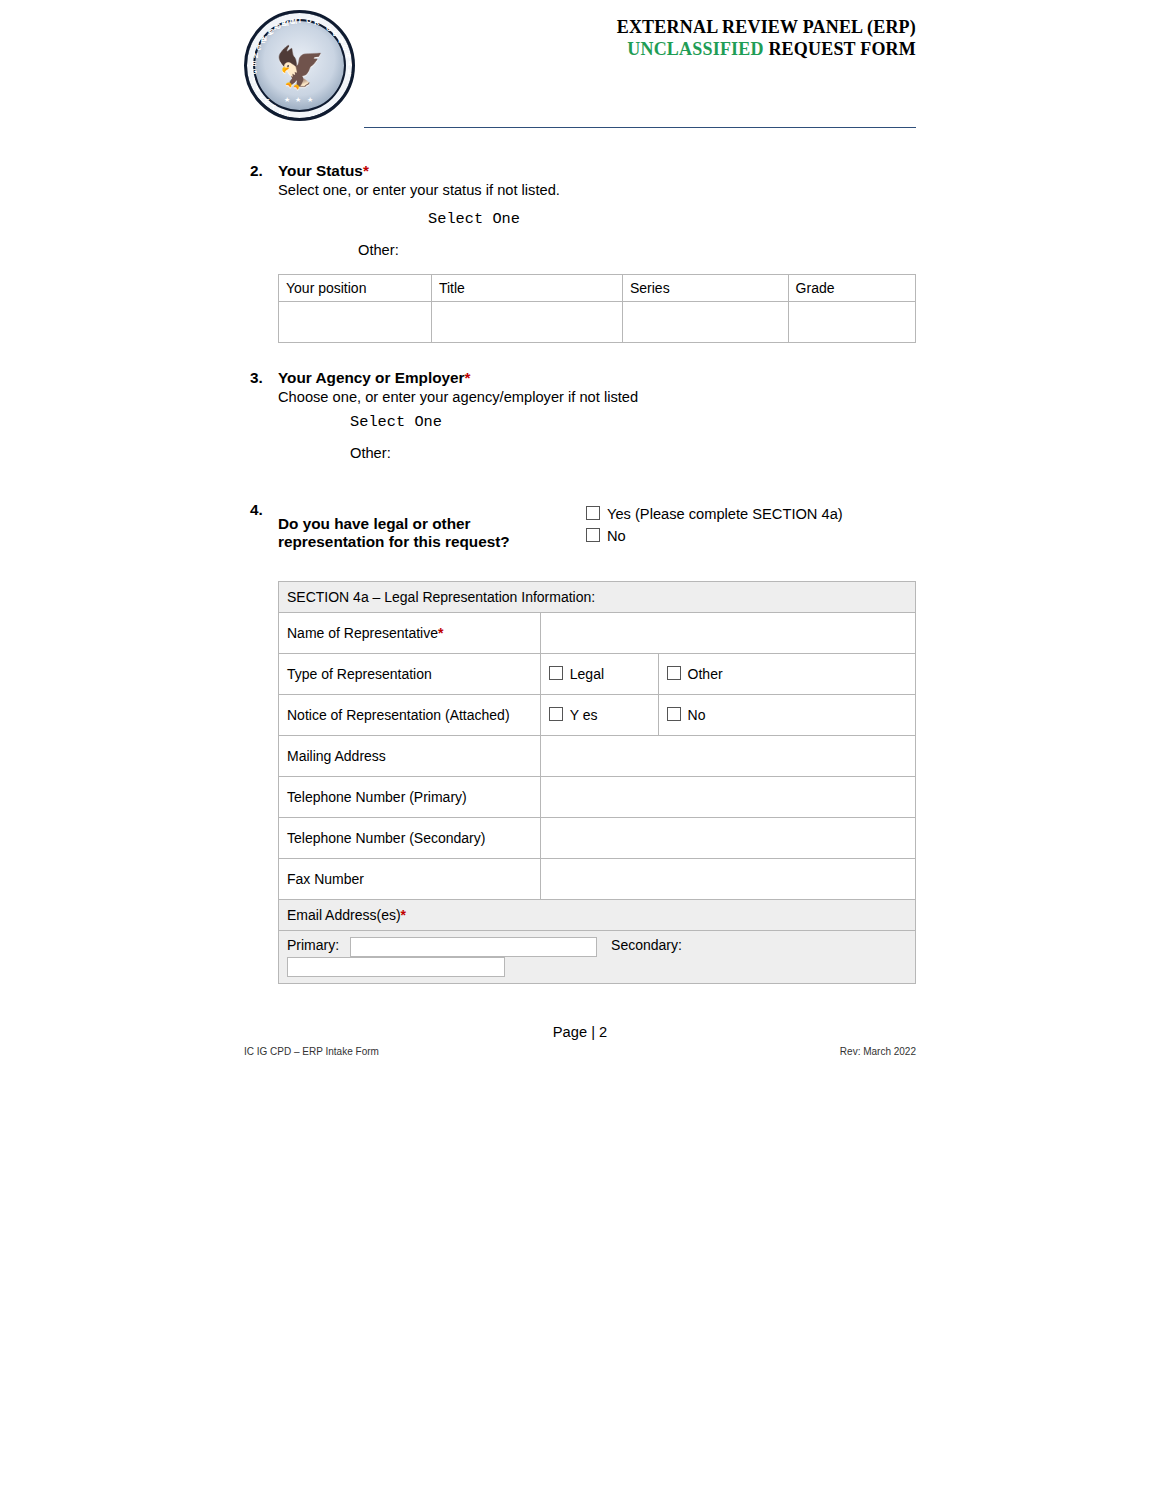I N S P E C T O R G E N E R A L I N T E L L I G E N C E C O M M
🦅
★ ★ ★
EXTERNAL REVIEW PANEL (ERP)
UNCLASSIFIED REQUEST FORM
2.
Your Status*
Select one, or enter your status if not listed.
Select One
Other:
| Your position | Title | Series | Grade |
| --- | --- | --- | --- |
3.
Your Agency or Employer*
Choose one, or enter your agency/employer if not listed
Select One
Other:
4.
Do you have legal or other representation for this request?
Yes (Please complete SECTION 4a)
No
| SECTION 4a – Legal Representation Information: |
| Name of Representative * | |
| Type of Representation | Legal | Other |
| Notice of Representation (Attached) | Y es | No |
| Mailing Address | |
| Telephone Number (Primary) | |
| Telephone Number (Secondary) | |
| Fax Number | |
| Email Address(es) * |
| Primary: Secondary: |
Page | 2
IC IG CPD – ERP Intake Form
Rev: March 2022